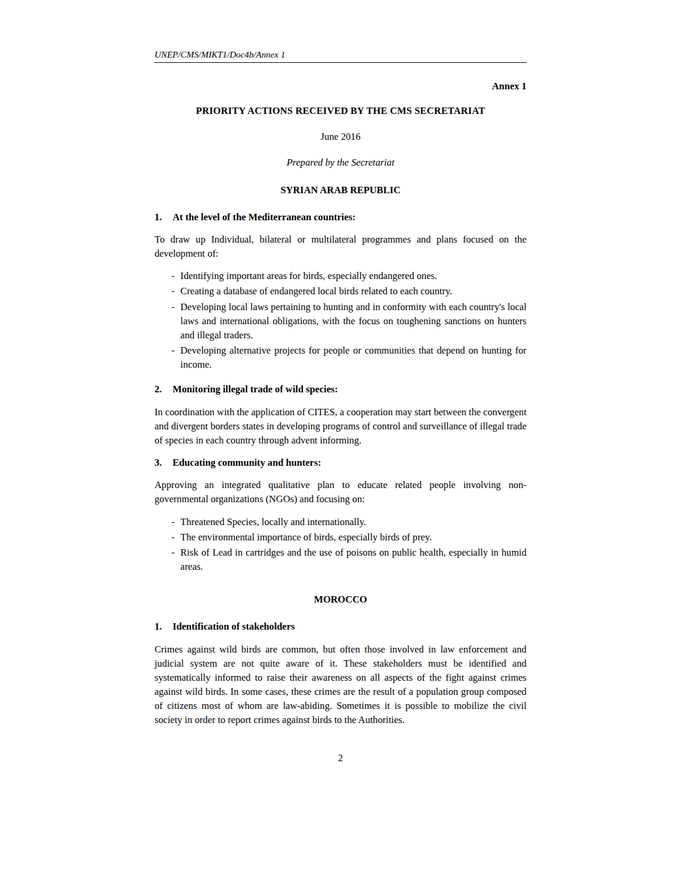UNEP/CMS/MIKT1/Doc4b/Annex 1
Annex 1
PRIORITY ACTIONS RECEIVED BY THE CMS SECRETARIAT
June 2016
Prepared by the Secretariat
SYRIAN ARAB REPUBLIC
1. At the level of the Mediterranean countries:
To draw up Individual, bilateral or multilateral programmes and plans focused on the development of:
Identifying important areas for birds, especially endangered ones.
Creating a database of endangered local birds related to each country.
Developing local laws pertaining to hunting and in conformity with each country's local laws and international obligations, with the focus on toughening sanctions on hunters and illegal traders.
Developing alternative projects for people or communities that depend on hunting for income.
2. Monitoring illegal trade of wild species:
In coordination with the application of CITES, a cooperation may start between the convergent and divergent borders states in developing programs of control and surveillance of illegal trade of species in each country through advent informing.
3. Educating community and hunters:
Approving an integrated qualitative plan to educate related people involving non-governmental organizations (NGOs) and focusing on:
Threatened Species, locally and internationally.
The environmental importance of birds, especially birds of prey.
Risk of Lead in cartridges and the use of poisons on public health, especially in humid areas.
MOROCCO
1. Identification of stakeholders
Crimes against wild birds are common, but often those involved in law enforcement and judicial system are not quite aware of it. These stakeholders must be identified and systematically informed to raise their awareness on all aspects of the fight against crimes against wild birds. In some cases, these crimes are the result of a population group composed of citizens most of whom are law-abiding. Sometimes it is possible to mobilize the civil society in order to report crimes against birds to the Authorities.
2